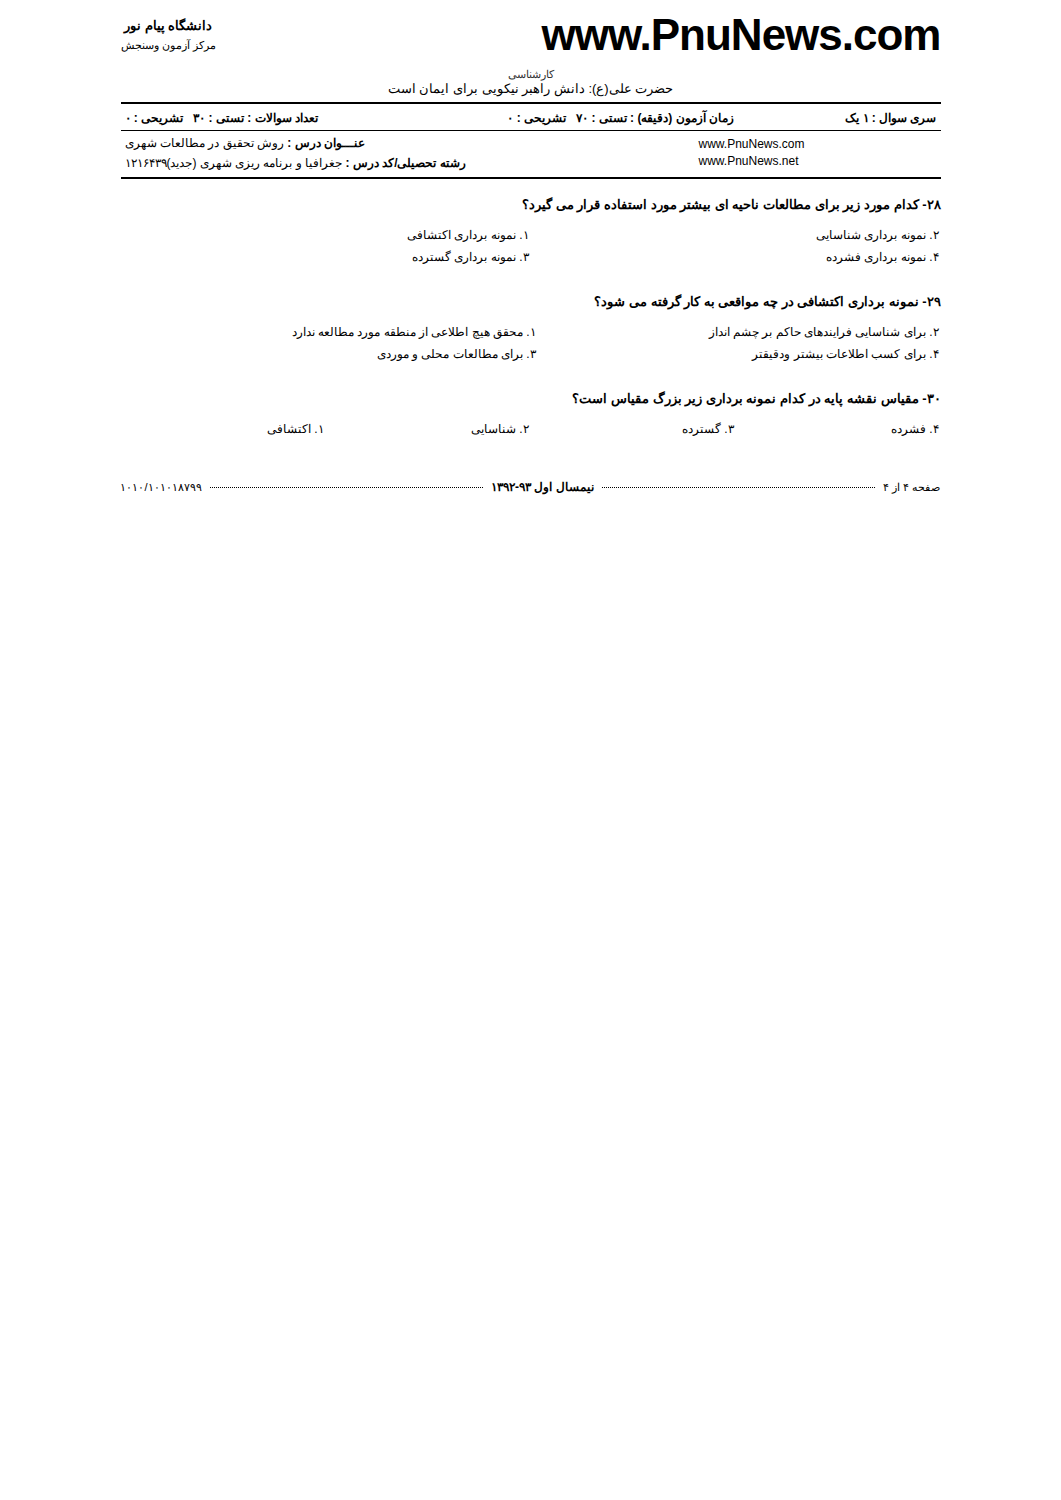www.PnuNews.com
دانشگاه پیام نور
مرکز آزمون وسنجش
کارشناسی
حضرت علی(ع): دانش راهبر نیکویی برای ایمان است
| سری سوال : ۱ یک | زمان آزمون (دقیقه) : تستی : ۷۰ تشریحی : ۰ | تعداد سوالات : تستی : ۳۰ تشریحی : ۰ |
| www.PnuNews.com www.PnuNews.net | عنـــوان درس : روش تحقیق در مطالعات شهری رشته تحصیلی/کد درس : جغرافیا و برنامه ریزی شهری (جدید)۱۲۱۶۴۳۹ |
۲۸- کدام مورد زیر برای مطالعات ناحیه ای بیشتر مورد استفاده قرار می گیرد؟
| ۲. نمونه برداری شناسایی | ۱. نمونه برداری اکتشافی |
| ۴. نمونه برداری فشرده | ۳. نمونه برداری گسترده |
۲۹- نمونه برداری اکتشافی در چه مواقعی به کار گرفته می شود؟
| ۲. برای شناسایی فرایندهای حاکم بر چشم انداز | ۱. محقق هیچ اطلاعی از منطقه مورد مطالعه ندارد |
| ۴. برای کسب اطلاعات بیشتر ودقیقتر | ۳. برای مطالعات محلی و موردی |
۳۰- مقیاس نقشه پایه در کدام نمونه برداری زیر بزرگ مقیاس است؟
| ۴. فشرده | ۳. گسترده | ۲. شناسایی | ۱. اکتشافی |
صفحه ۴ از ۴
نیمسال اول ۹۳-۱۳۹۲
۱۰۱۰/۱۰۱۰۱۸۷۹۹